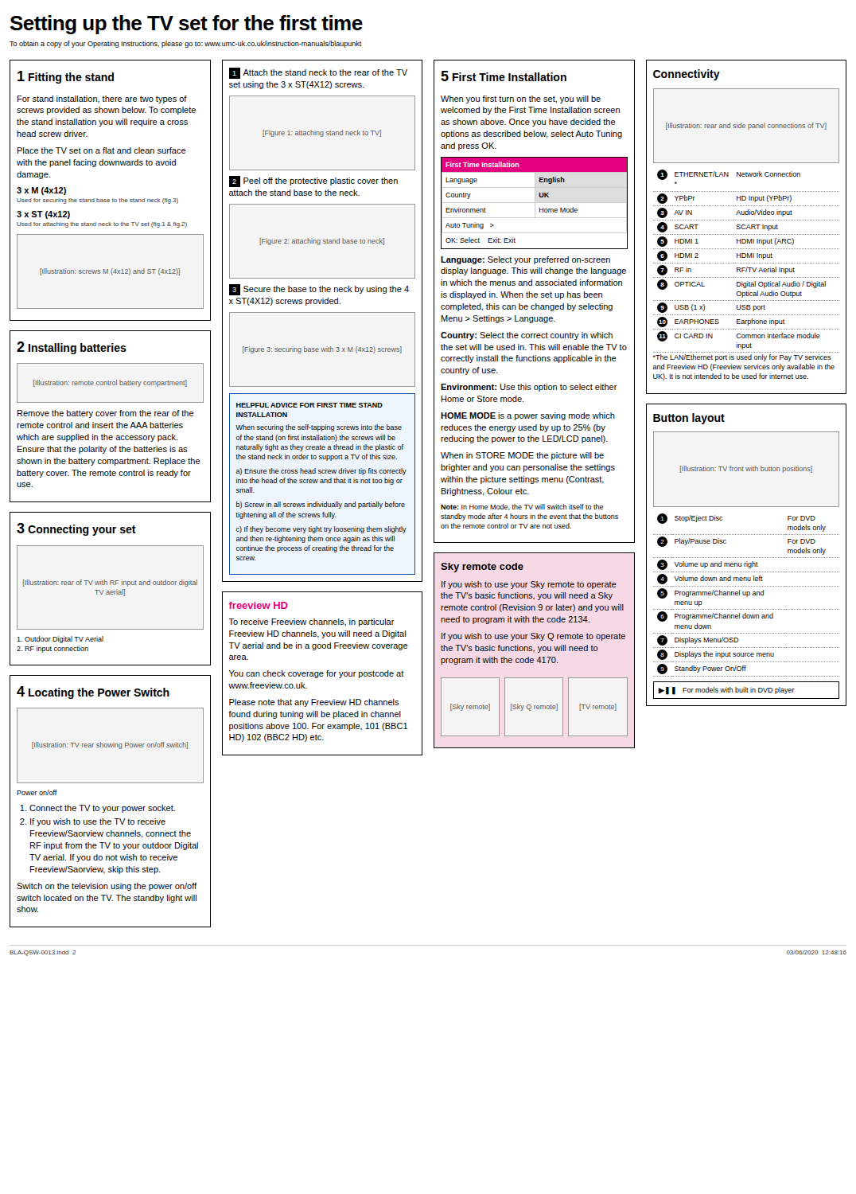Setting up the TV set for the first time
To obtain a copy of your Operating Instructions, please go to: www.umc-uk.co.uk/instruction-manuals/blaupunkt
1 Fitting the stand
For stand installation, there are two types of screws provided as shown below. To complete the stand installation you will require a cross head screw driver.
Place the TV set on a flat and clean surface with the panel facing downwards to avoid damage.
3 x M (4x12) Used for securing the stand base to the stand neck (fig.3)
3 x ST (4x12) Used for attaching the stand neck to the TV set (fig.1 & fig.2)
[Illustration: screws M (4x12) and ST (4x12)]
2 Installing batteries
[Illustration: remote control battery compartment]
Remove the battery cover from the rear of the remote control and insert the AAA batteries which are supplied in the accessory pack. Ensure that the polarity of the batteries is as shown in the battery compartment. Replace the battery cover. The remote control is ready for use.
3 Connecting your set
[Illustration: rear of TV with RF input and outdoor digital TV aerial]
1. Outdoor Digital TV Aerial
2. RF input connection
4 Locating the Power Switch
[Illustration: TV rear showing Power on/off switch]
Power on/off
Connect the TV to your power socket.
If you wish to use the TV to receive Freeview/Saorview channels, connect the RF input from the TV to your outdoor Digital TV aerial. If you do not wish to receive Freeview/Saorview, skip this step.
Switch on the television using the power on/off switch located on the TV. The standby light will show.
1 Attach the stand neck to the rear of the TV set using the 3 x ST(4X12) screws.
[Figure 1: attaching stand neck to TV]
2 Peel off the protective plastic cover then attach the stand base to the neck.
[Figure 2: attaching stand base to neck]
3 Secure the base to the neck by using the 4 x ST(4X12) screws provided.
[Figure 3: securing base with 3 x M (4x12) screws]
HELPFUL ADVICE FOR FIRST TIME STAND INSTALLATION
When securing the self-tapping screws into the base of the stand (on first installation) the screws will be naturally tight as they create a thread in the plastic of the stand neck in order to support a TV of this size.
a) Ensure the cross head screw driver tip fits correctly into the head of the screw and that it is not too big or small.
b) Screw in all screws individually and partially before tightening all of the screws fully.
c) If they become very tight try loosening them slightly and then re-tightening them once again as this will continue the process of creating the thread for the screw.
freeview HD
To receive Freeview channels, in particular Freeview HD channels, you will need a Digital TV aerial and be in a good Freeview coverage area.
You can check coverage for your postcode at www.freeview.co.uk.
Please note that any Freeview HD channels found during tuning will be placed in channel positions above 100. For example, 101 (BBC1 HD) 102 (BBC2 HD) etc.
5 First Time Installation
When you first turn on the set, you will be welcomed by the First Time Installation screen as shown above. Once you have decided the options as described below, select Auto Tuning and press OK.
First Time Installation
| Language | English |
| Country | UK |
| Environment | Home Mode |
| Auto Tuning > |
OK: Select Exit: Exit
Language: Select your preferred on-screen display language. This will change the language in which the menus and associated information is displayed in. When the set up has been completed, this can be changed by selecting Menu > Settings > Language.
Country: Select the correct country in which the set will be used in. This will enable the TV to correctly install the functions applicable in the country of use.
Environment: Use this option to select either Home or Store mode.
HOME MODE is a power saving mode which reduces the energy used by up to 25% (by reducing the power to the LED/LCD panel).
When in STORE MODE the picture will be brighter and you can personalise the settings within the picture settings menu (Contrast, Brightness, Colour etc.
Note: In Home Mode, the TV will switch itself to the standby mode after 4 hours in the event that the buttons on the remote control or TV are not used.
Sky remote code
If you wish to use your Sky remote to operate the TV's basic functions, you will need a Sky remote control (Revision 9 or later) and you will need to program it with the code 2134.
If you wish to use your Sky Q remote to operate the TV's basic functions, you will need to program it with the code 4170.
[Sky remote]
[Sky Q remote]
[TV remote]
Connectivity
[Illustration: rear and side panel connections of TV]
| 1 | ETHERNET/LAN * | Network Connection |
| 2 | YPbPr | HD Input (YPbPr) |
| 3 | AV IN | Audio/Video input |
| 4 | SCART | SCART Input |
| 5 | HDMI 1 | HDMI Input (ARC) |
| 6 | HDMI 2 | HDMI Input |
| 7 | RF in | RF/TV Aerial Input |
| 8 | OPTICAL | Digital Optical Audio / Digital Optical Audio Output |
| 9 | USB (1 x) | USB port |
| 10 | EARPHONES | Earphone input |
| 11 | CI CARD IN | Common interface module input |
*The LAN/Ethernet port is used only for Pay TV services and Freeview HD (Freeview services only available in the UK). It is not intended to be used for internet use.
Button layout
[Illustration: TV front with button positions]
| 1 | Stop/Eject Disc | For DVD models only |
| 2 | Play/Pause Disc | For DVD models only |
| 3 | Volume up and menu right | |
| 4 | Volume down and menu left | |
| 5 | Programme/Channel up and menu up | |
| 6 | Programme/Channel down and menu down | |
| 7 | Displays Menu/OSD | |
| 8 | Displays the input source menu | |
| 9 | Standby Power On/Off | |
▶❚❚ For models with built in DVD player
BLA-QSW-0013.indd 2 03/06/2020 12:48:16